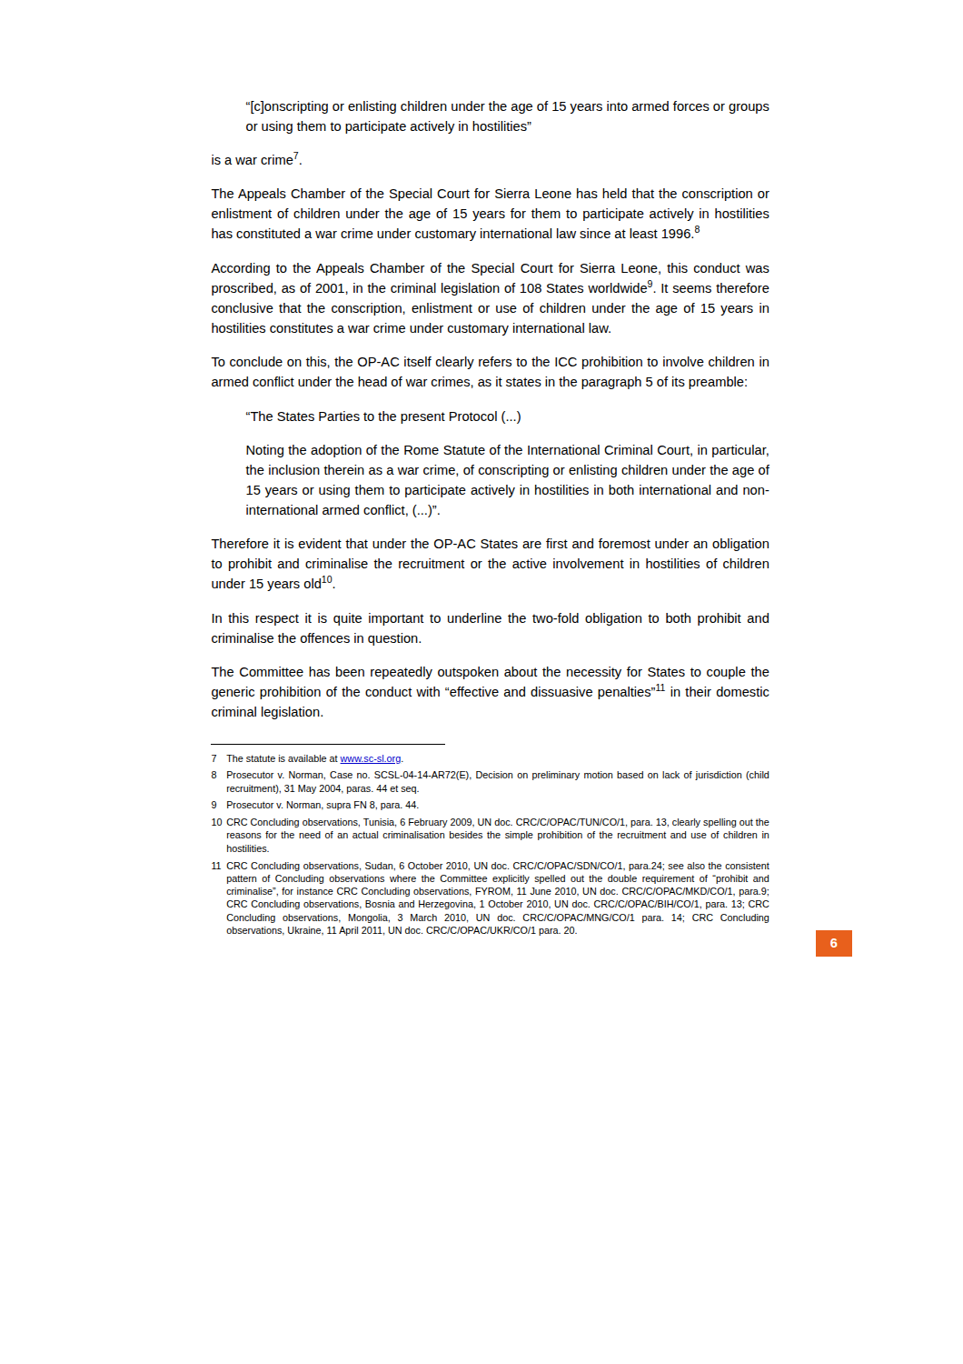“[c]onscripting or enlisting children under the age of 15 years into armed forces or groups or using them to participate actively in hostilities”
is a war crime7.
The Appeals Chamber of the Special Court for Sierra Leone has held that the conscription or enlistment of children under the age of 15 years for them to participate actively in hostilities has constituted a war crime under customary international law since at least 1996.8
According to the Appeals Chamber of the Special Court for Sierra Leone, this conduct was proscribed, as of 2001, in the criminal legislation of 108 States worldwide9. It seems therefore conclusive that the conscription, enlistment or use of children under the age of 15 years in hostilities constitutes a war crime under customary international law.
To conclude on this, the OP-AC itself clearly refers to the ICC prohibition to involve children in armed conflict under the head of war crimes, as it states in the paragraph 5 of its preamble:
“The States Parties to the present Protocol (...)
Noting the adoption of the Rome Statute of the International Criminal Court, in particular, the inclusion therein as a war crime, of conscripting or enlisting children under the age of 15 years or using them to participate actively in hostilities in both international and non-international armed conflict, (...)”.
Therefore it is evident that under the OP-AC States are first and foremost under an obligation to prohibit and criminalise the recruitment or the active involvement in hostilities of children under 15 years old10.
In this respect it is quite important to underline the two-fold obligation to both prohibit and criminalise the offences in question.
The Committee has been repeatedly outspoken about the necessity for States to couple the generic prohibition of the conduct with “effective and dissuasive penalties”11 in their domestic criminal legislation.
7
The statute is available at www.sc-sl.org.
8
Prosecutor v. Norman, Case no. SCSL-04-14-AR72(E), Decision on preliminary motion based on lack of jurisdiction (child recruitment), 31 May 2004, paras. 44 et seq.
9
Prosecutor v. Norman, supra FN 8, para. 44.
10
CRC Concluding observations, Tunisia, 6 February 2009, UN doc. CRC/C/OPAC/TUN/CO/1, para. 13, clearly spelling out the reasons for the need of an actual criminalisation besides the simple prohibition of the recruitment and use of children in hostilities.
11
CRC Concluding observations, Sudan, 6 October 2010, UN doc. CRC/C/OPAC/SDN/CO/1, para.24; see also the consistent pattern of Concluding observations where the Committee explicitly spelled out the double requirement of “prohibit and criminalise”, for instance CRC Concluding observations, FYROM, 11 June 2010, UN doc. CRC/C/OPAC/MKD/CO/1, para.9; CRC Concluding observations, Bosnia and Herzegovina, 1 October 2010, UN doc. CRC/C/OPAC/BIH/CO/1, para. 13; CRC Concluding observations, Mongolia, 3 March 2010, UN doc. CRC/C/OPAC/MNG/CO/1 para. 14; CRC Concluding observations, Ukraine, 11 April 2011, UN doc. CRC/C/OPAC/UKR/CO/1 para. 20.
6